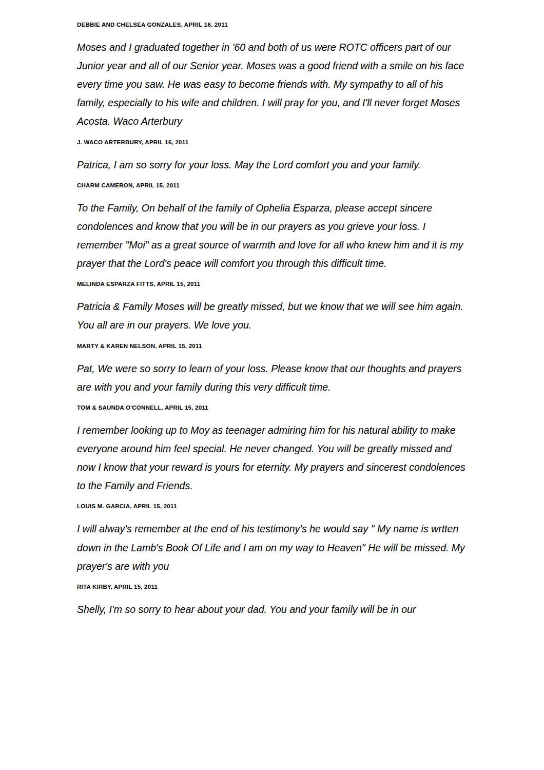DEBBIE AND CHELSEA GONZALES, APRIL 16, 2011
Moses and I graduated together in '60 and both of us were ROTC officers part of our Junior year and all of our Senior year. Moses was a good friend with a smile on his face every time you saw. He was easy to become friends with. My sympathy to all of his family, especially to his wife and children. I will pray for you, and I'll never forget Moses Acosta. Waco Arterbury
J. WACO ARTERBURY, APRIL 16, 2011
Patrica, I am so sorry for your loss. May the Lord comfort you and your family.
CHARM CAMERON, APRIL 15, 2011
To the Family, On behalf of the family of Ophelia Esparza, please accept sincere condolences and know that you will be in our prayers as you grieve your loss. I remember "Moi" as a great source of warmth and love for all who knew him and it is my prayer that the Lord's peace will comfort you through this difficult time.
MELINDA ESPARZA FITTS, APRIL 15, 2011
Patricia & Family Moses will be greatly missed, but we know that we will see him again. You all are in our prayers. We love you.
MARTY & KAREN NELSON, APRIL 15, 2011
Pat, We were so sorry to learn of your loss. Please know that our thoughts and prayers are with you and your family during this very difficult time.
TOM & SAUNDA O'CONNELL, APRIL 15, 2011
I remember looking up to Moy as teenager admiring him for his natural ability to make everyone around him feel special. He never changed. You will be greatly missed and now I know that your reward is yours for eternity. My prayers and sincerest condolences to the Family and Friends.
LOUIS M. GARCIA, APRIL 15, 2011
I will alway's remember at the end of his testimony's he would say " My name is wrtten down in the Lamb's Book Of Life and I am on my way to Heaven" He will be missed. My prayer's are with you
RITA KIRBY, APRIL 15, 2011
Shelly, I'm so sorry to hear about your dad. You and your family will be in our